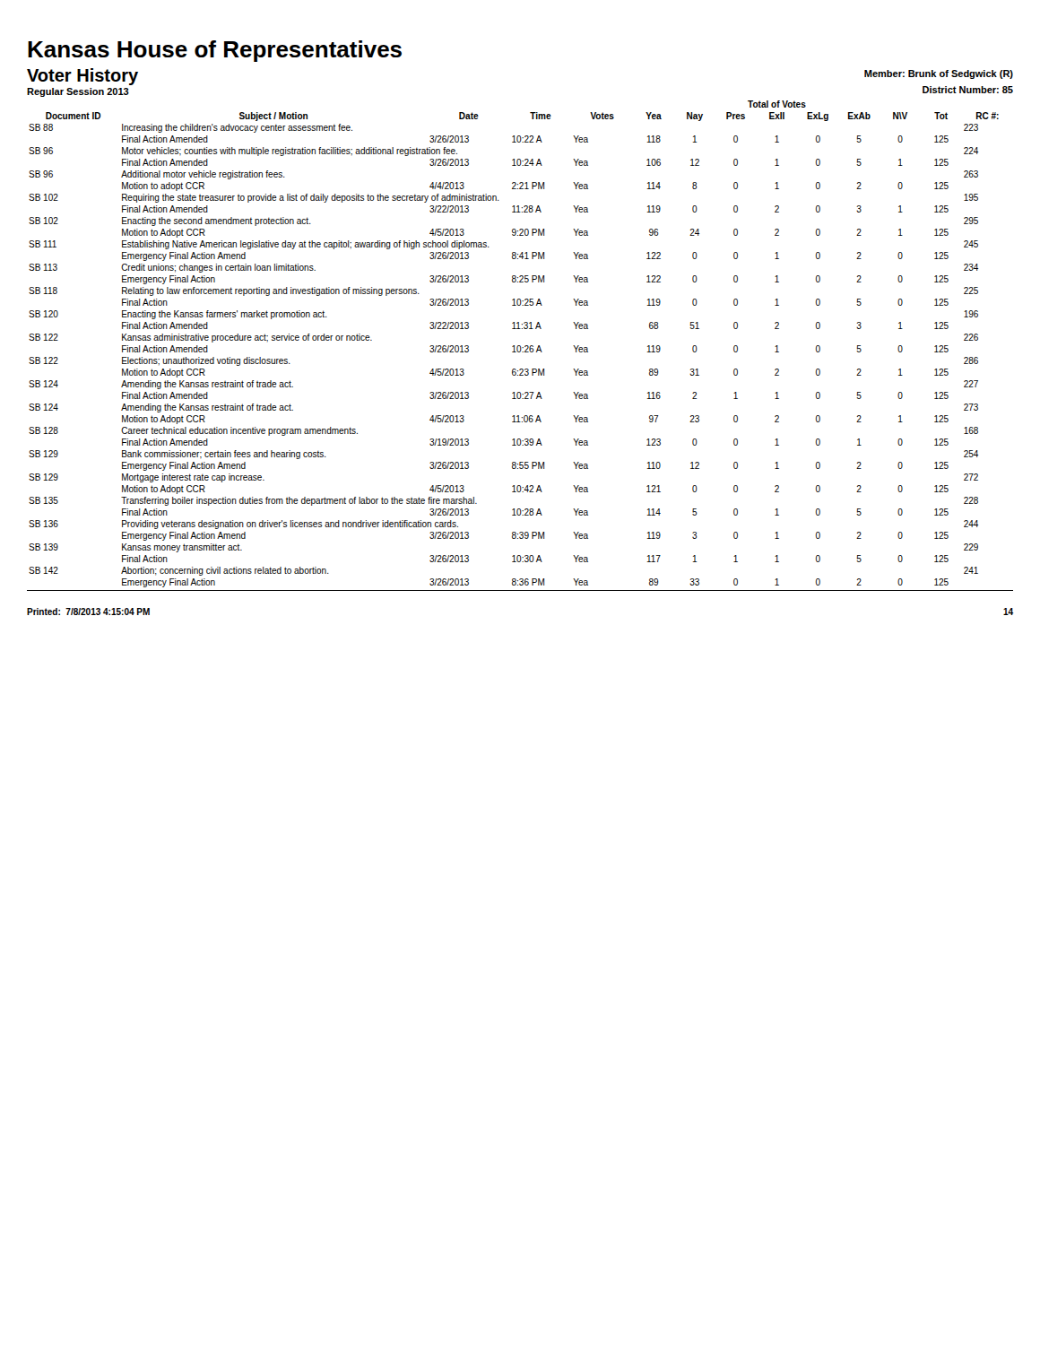Kansas House of Representatives
Voter History
Regular Session 2013
Member: Brunk of Sedgwick (R)
District Number: 85
| | Total of Votes | |
| --- | --- | --- |
| Document ID | Subject / Motion | Date | Time | Votes | Yea | Nay | Pres | ExII | ExLg | ExAb | N\V | Tot | RC #: |
| SB 88 | Increasing the children's advocacy center assessment fee. | 223 |
| | Final Action Amended | 3/26/2013 | 10:22 A | Yea | 118 | 1 | 0 | 1 | 0 | 5 | 0 | 125 | |
| SB 96 | Motor vehicles; counties with multiple registration facilities; additional registration fee. | 224 |
| | Final Action Amended | 3/26/2013 | 10:24 A | Yea | 106 | 12 | 0 | 1 | 0 | 5 | 1 | 125 | |
| SB 96 | Additional motor vehicle registration fees. | 263 |
| | Motion to adopt CCR | 4/4/2013 | 2:21 PM | Yea | 114 | 8 | 0 | 1 | 0 | 2 | 0 | 125 | |
| SB 102 | Requiring the state treasurer to provide a list of daily deposits to the secretary of administration. | 195 |
| | Final Action Amended | 3/22/2013 | 11:28 A | Yea | 119 | 0 | 0 | 2 | 0 | 3 | 1 | 125 | |
| SB 102 | Enacting the second amendment protection act. | 295 |
| | Motion to Adopt CCR | 4/5/2013 | 9:20 PM | Yea | 96 | 24 | 0 | 2 | 0 | 2 | 1 | 125 | |
| SB 111 | Establishing Native American legislative day at the capitol; awarding of high school diplomas. | 245 |
| | Emergency Final Action Amend | 3/26/2013 | 8:41 PM | Yea | 122 | 0 | 0 | 1 | 0 | 2 | 0 | 125 | |
| SB 113 | Credit unions; changes in certain loan limitations. | 234 |
| | Emergency Final Action | 3/26/2013 | 8:25 PM | Yea | 122 | 0 | 0 | 1 | 0 | 2 | 0 | 125 | |
| SB 118 | Relating to law enforcement reporting and investigation of missing persons. | 225 |
| | Final Action | 3/26/2013 | 10:25 A | Yea | 119 | 0 | 0 | 1 | 0 | 5 | 0 | 125 | |
| SB 120 | Enacting the Kansas farmers' market promotion act. | 196 |
| | Final Action Amended | 3/22/2013 | 11:31 A | Yea | 68 | 51 | 0 | 2 | 0 | 3 | 1 | 125 | |
| SB 122 | Kansas administrative procedure act; service of order or notice. | 226 |
| | Final Action Amended | 3/26/2013 | 10:26 A | Yea | 119 | 0 | 0 | 1 | 0 | 5 | 0 | 125 | |
| SB 122 | Elections; unauthorized voting disclosures. | 286 |
| | Motion to Adopt CCR | 4/5/2013 | 6:23 PM | Yea | 89 | 31 | 0 | 2 | 0 | 2 | 1 | 125 | |
| SB 124 | Amending the Kansas restraint of trade act. | 227 |
| | Final Action Amended | 3/26/2013 | 10:27 A | Yea | 116 | 2 | 1 | 1 | 0 | 5 | 0 | 125 | |
| SB 124 | Amending the Kansas restraint of trade act. | 273 |
| | Motion to Adopt CCR | 4/5/2013 | 11:06 A | Yea | 97 | 23 | 0 | 2 | 0 | 2 | 1 | 125 | |
| SB 128 | Career technical education incentive program amendments. | 168 |
| | Final Action Amended | 3/19/2013 | 10:39 A | Yea | 123 | 0 | 0 | 1 | 0 | 1 | 0 | 125 | |
| SB 129 | Bank commissioner; certain fees and hearing costs. | 254 |
| | Emergency Final Action Amend | 3/26/2013 | 8:55 PM | Yea | 110 | 12 | 0 | 1 | 0 | 2 | 0 | 125 | |
| SB 129 | Mortgage interest rate cap increase. | 272 |
| | Motion to Adopt CCR | 4/5/2013 | 10:42 A | Yea | 121 | 0 | 0 | 2 | 0 | 2 | 0 | 125 | |
| SB 135 | Transferring boiler inspection duties from the department of labor to the state fire marshal. | 228 |
| | Final Action | 3/26/2013 | 10:28 A | Yea | 114 | 5 | 0 | 1 | 0 | 5 | 0 | 125 | |
| SB 136 | Providing veterans designation on driver's licenses and nondriver identification cards. | 244 |
| | Emergency Final Action Amend | 3/26/2013 | 8:39 PM | Yea | 119 | 3 | 0 | 1 | 0 | 2 | 0 | 125 | |
| SB 139 | Kansas money transmitter act. | 229 |
| | Final Action | 3/26/2013 | 10:30 A | Yea | 117 | 1 | 1 | 1 | 0 | 5 | 0 | 125 | |
| SB 142 | Abortion; concerning civil actions related to abortion. | 241 |
| | Emergency Final Action | 3/26/2013 | 8:36 PM | Yea | 89 | 33 | 0 | 1 | 0 | 2 | 0 | 125 | |
Printed: 7/8/2013 4:15:04 PM 14